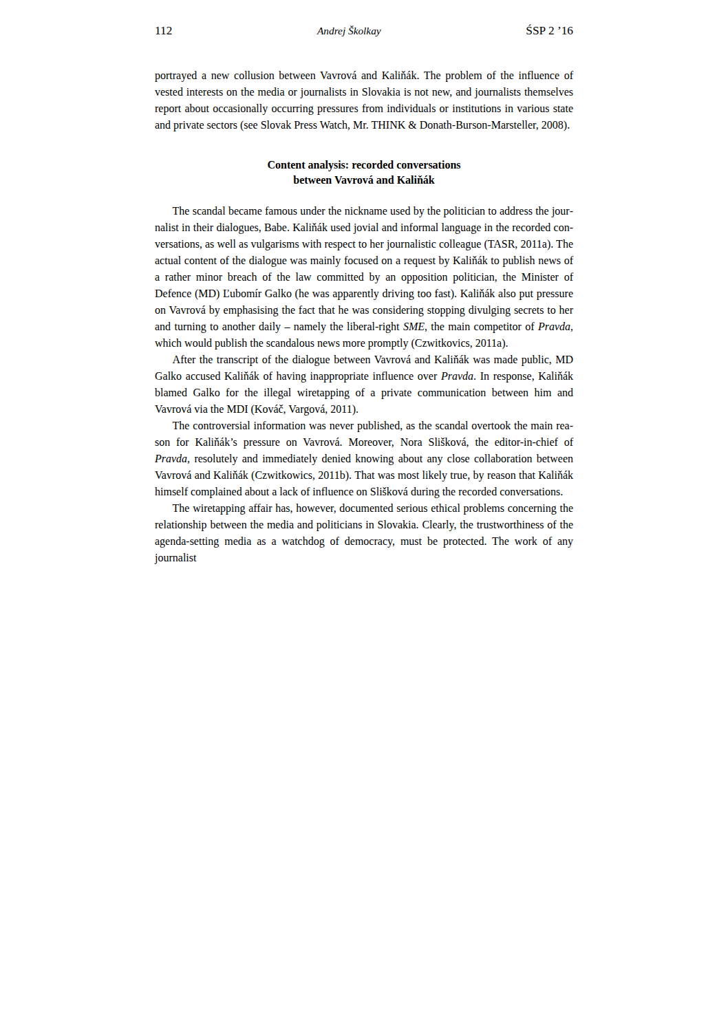112 Andrej Školkay ŚSP 2 ’16
portrayed a new collusion between Vavrová and Kaliňák. The problem of the influence of vested interests on the media or journalists in Slovakia is not new, and journalists themselves report about occasionally occurring pressures from individuals or institutions in various state and private sectors (see Slovak Press Watch, Mr. THINK & Donath-Burson-Marsteller, 2008).
Content analysis: recorded conversations
between Vavrová and Kaliňák
The scandal became famous under the nickname used by the politician to address the journalist in their dialogues, Babe. Kaliňák used jovial and informal language in the recorded conversations, as well as vulgarisms with respect to her journalistic colleague (TASR, 2011a). The actual content of the dialogue was mainly focused on a request by Kaliňák to publish news of a rather minor breach of the law committed by an opposition politician, the Minister of Defence (MD) Ľubomír Galko (he was apparently driving too fast). Kaliňák also put pressure on Vavrová by emphasising the fact that he was considering stopping divulging secrets to her and turning to another daily – namely the liberal-right SME, the main competitor of Pravda, which would publish the scandalous news more promptly (Czwitkovics, 2011a).
After the transcript of the dialogue between Vavrová and Kaliňák was made public, MD Galko accused Kaliňák of having inappropriate influence over Pravda. In response, Kaliňák blamed Galko for the illegal wiretapping of a private communication between him and Vavrová via the MDI (Kováč, Vargová, 2011).
The controversial information was never published, as the scandal overtook the main reason for Kaliňák’s pressure on Vavrová. Moreover, Nora Slišková, the editor-in-chief of Pravda, resolutely and immediately denied knowing about any close collaboration between Vavrová and Kaliňák (Czwitkowics, 2011b). That was most likely true, by reason that Kaliňák himself complained about a lack of influence on Slišková during the recorded conversations.
The wiretapping affair has, however, documented serious ethical problems concerning the relationship between the media and politicians in Slovakia. Clearly, the trustworthiness of the agenda-setting media as a watchdog of democracy, must be protected. The work of any journalist